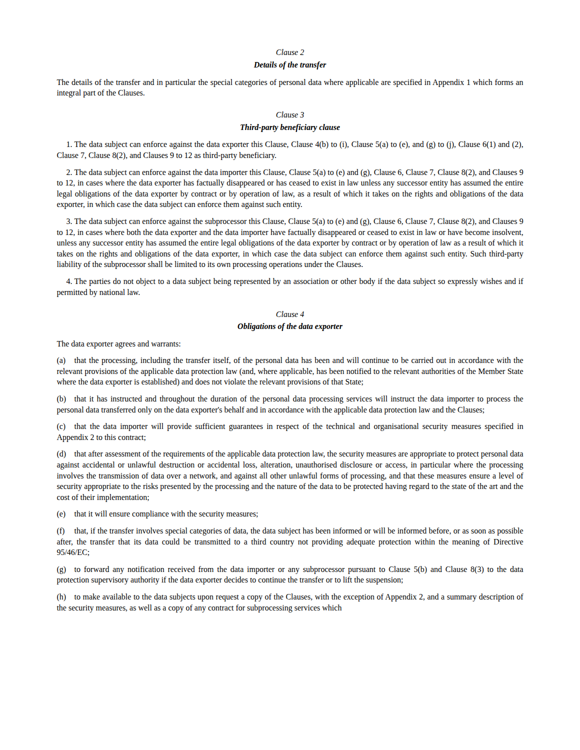Clause 2
Details of the transfer
The details of the transfer and in particular the special categories of personal data where applicable are specified in Appendix 1 which forms an integral part of the Clauses.
Clause 3
Third-party beneficiary clause
1. The data subject can enforce against the data exporter this Clause, Clause 4(b) to (i), Clause 5(a) to (e), and (g) to (j), Clause 6(1) and (2), Clause 7, Clause 8(2), and Clauses 9 to 12 as third-party beneficiary.
2. The data subject can enforce against the data importer this Clause, Clause 5(a) to (e) and (g), Clause 6, Clause 7, Clause 8(2), and Clauses 9 to 12, in cases where the data exporter has factually disappeared or has ceased to exist in law unless any successor entity has assumed the entire legal obligations of the data exporter by contract or by operation of law, as a result of which it takes on the rights and obligations of the data exporter, in which case the data subject can enforce them against such entity.
3. The data subject can enforce against the subprocessor this Clause, Clause 5(a) to (e) and (g), Clause 6, Clause 7, Clause 8(2), and Clauses 9 to 12, in cases where both the data exporter and the data importer have factually disappeared or ceased to exist in law or have become insolvent, unless any successor entity has assumed the entire legal obligations of the data exporter by contract or by operation of law as a result of which it takes on the rights and obligations of the data exporter, in which case the data subject can enforce them against such entity. Such third-party liability of the subprocessor shall be limited to its own processing operations under the Clauses.
4. The parties do not object to a data subject being represented by an association or other body if the data subject so expressly wishes and if permitted by national law.
Clause 4
Obligations of the data exporter
The data exporter agrees and warrants:
(a) that the processing, including the transfer itself, of the personal data has been and will continue to be carried out in accordance with the relevant provisions of the applicable data protection law (and, where applicable, has been notified to the relevant authorities of the Member State where the data exporter is established) and does not violate the relevant provisions of that State;
(b) that it has instructed and throughout the duration of the personal data processing services will instruct the data importer to process the personal data transferred only on the data exporter's behalf and in accordance with the applicable data protection law and the Clauses;
(c) that the data importer will provide sufficient guarantees in respect of the technical and organisational security measures specified in Appendix 2 to this contract;
(d) that after assessment of the requirements of the applicable data protection law, the security measures are appropriate to protect personal data against accidental or unlawful destruction or accidental loss, alteration, unauthorised disclosure or access, in particular where the processing involves the transmission of data over a network, and against all other unlawful forms of processing, and that these measures ensure a level of security appropriate to the risks presented by the processing and the nature of the data to be protected having regard to the state of the art and the cost of their implementation;
(e) that it will ensure compliance with the security measures;
(f) that, if the transfer involves special categories of data, the data subject has been informed or will be informed before, or as soon as possible after, the transfer that its data could be transmitted to a third country not providing adequate protection within the meaning of Directive 95/46/EC;
(g) to forward any notification received from the data importer or any subprocessor pursuant to Clause 5(b) and Clause 8(3) to the data protection supervisory authority if the data exporter decides to continue the transfer or to lift the suspension;
(h) to make available to the data subjects upon request a copy of the Clauses, with the exception of Appendix 2, and a summary description of the security measures, as well as a copy of any contract for subprocessing services which